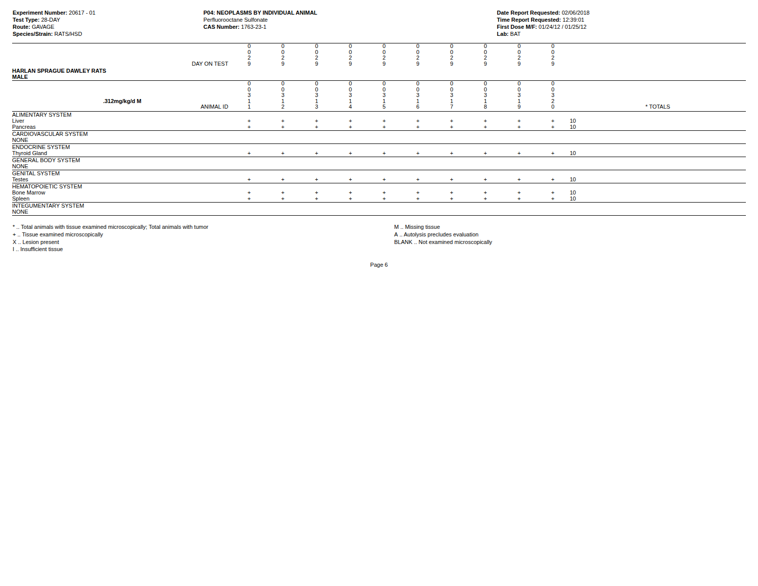| Experiment Number: 20617 - 01 | P04: NEOPLASMS BY INDIVIDUAL ANIMAL | Date Report Requested: 02/06/2018 |
| Test Type: 28-DAY | Perfluorooctane Sulfonate | Time Report Requested: 12:39:01 |
| Route: GAVAGE | CAS Number: 1763-23-1 | First Dose M/F: 01/24/12 / 01/25/12 |
| Species/Strain: RATS/HSD | | Lab: BAT |
| DAY ON TEST | 0 0 2 9 | 0 0 2 9 | 0 0 2 9 | 0 0 2 9 | 0 0 2 9 | 0 0 2 9 | 0 0 2 9 | 0 0 2 9 | 0 0 2 9 | 0 0 2 9 | |
| HARLAN SPRAGUE DAWLEY RATS MALE | |
| .312mg/kg/d M ANIMAL ID | 0 0 3 1 1 | 0 0 3 1 2 | 0 0 3 1 3 | 0 0 3 1 4 | 0 0 3 1 5 | 0 0 3 1 6 | 0 0 3 1 7 | 0 0 3 1 8 | 0 0 3 1 9 | 0 0 3 2 0 | * TOTALS |
| ALIMENTARY SYSTEM |
| Liver | + | + | + | + | + | + | + | + | + | + | 10 |
| Pancreas | + | + | + | + | + | + | + | + | + | + | 10 |
| CARDIOVASCULAR SYSTEM |
| NONE |
| ENDOCRINE SYSTEM |
| Thyroid Gland | + | + | + | + | + | + | + | + | + | + | 10 |
| GENERAL BODY SYSTEM |
| NONE |
| GENITAL SYSTEM |
| Testes | + | + | + | + | + | + | + | + | + | + | 10 |
| HEMATOPOIETIC SYSTEM |
| Bone Marrow | + | + | + | + | + | + | + | + | + | + | 10 |
| Spleen | + | + | + | + | + | + | + | + | + | + | 10 |
| INTEGUMENTARY SYSTEM |
| NONE |
| * .. Total animals with tissue examined microscopically; Total animals with tumor + .. Tissue examined microscopically X .. Lesion present I .. Insufficient tissue | M .. Missing tissue A .. Autolysis precludes evaluation BLANK .. Not examined microscopically |
Page 6